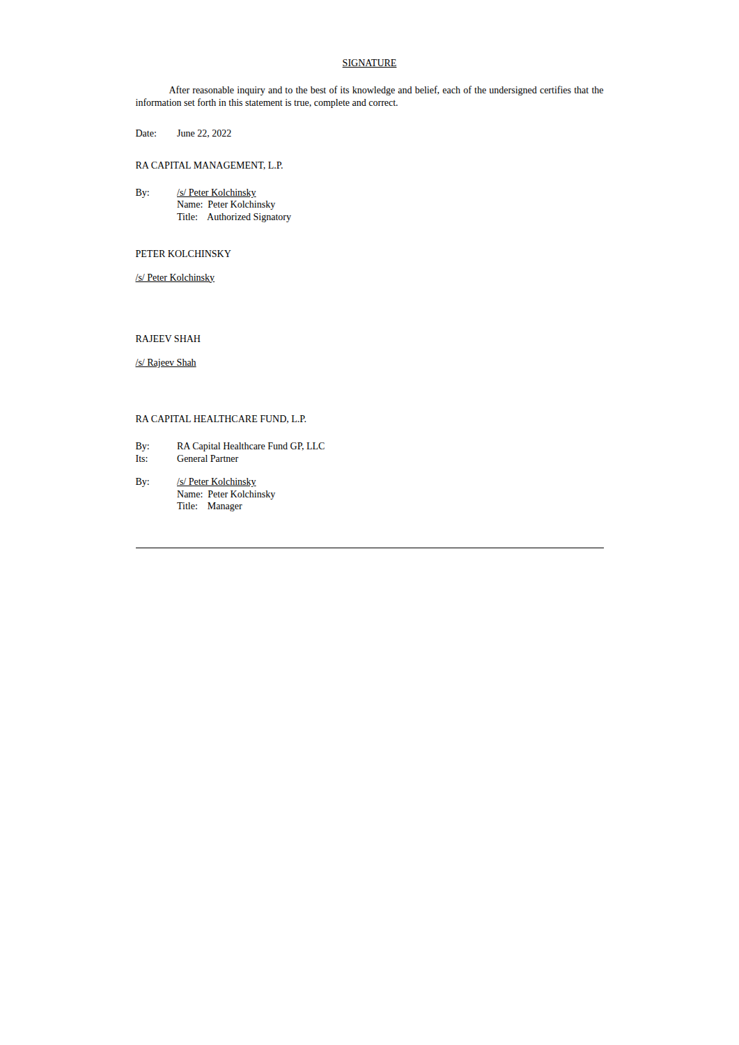SIGNATURE
After reasonable inquiry and to the best of its knowledge and belief, each of the undersigned certifies that the information set forth in this statement is true, complete and correct.
| Date: | June 22, 2022 |
RA CAPITAL MANAGEMENT, L.P.
| By: | /s/ Peter Kolchinsky |
| | Name: Peter Kolchinsky |
| | Title: Authorized Signatory |
PETER KOLCHINSKY
/s/ Peter Kolchinsky
RAJEEV SHAH
/s/ Rajeev Shah
RA CAPITAL HEALTHCARE FUND, L.P.
| By: | RA Capital Healthcare Fund GP, LLC |
| Its: | General Partner |
| By: | /s/ Peter Kolchinsky |
| | Name: Peter Kolchinsky |
| | Title: Manager |